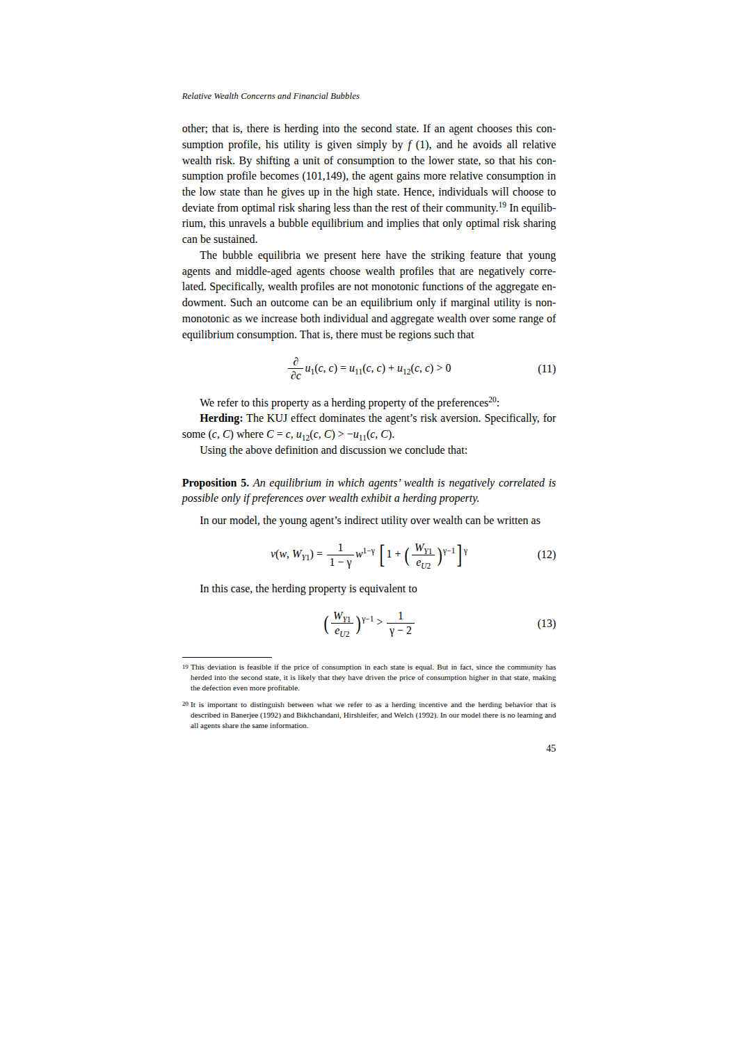Relative Wealth Concerns and Financial Bubbles
other; that is, there is herding into the second state. If an agent chooses this consumption profile, his utility is given simply by f (1), and he avoids all relative wealth risk. By shifting a unit of consumption to the lower state, so that his consumption profile becomes (101,149), the agent gains more relative consumption in the low state than he gives up in the high state. Hence, individuals will choose to deviate from optimal risk sharing less than the rest of their community.19 In equilibrium, this unravels a bubble equilibrium and implies that only optimal risk sharing can be sustained.
The bubble equilibria we present here have the striking feature that young agents and middle-aged agents choose wealth profiles that are negatively correlated. Specifically, wealth profiles are not monotonic functions of the aggregate endowment. Such an outcome can be an equilibrium only if marginal utility is nonmonotonic as we increase both individual and aggregate wealth over some range of equilibrium consumption. That is, there must be regions such that
∂∂c u1(c, c) = u11(c, c) + u12(c, c) > 0
(11)
We refer to this property as a herding property of the preferences20:
Herding: The KUJ effect dominates the agent’s risk aversion. Specifically, for some (c, C) where C = c, u12(c, C) > −u11(c, C).
Using the above definition and discussion we conclude that:
Proposition 5. An equilibrium in which agents’ wealth is negatively correlated is possible only if preferences over wealth exhibit a herding property.
In our model, the young agent’s indirect utility over wealth can be written as
v(w, WY1) = 11 − γ w1−γ [1 + (WY1 eU2)γ−1]γ
(12)
In this case, the herding property is equivalent to
(WY1 eU2)γ−1 > 1 γ − 2
(13)
19
This deviation is feasible if the price of consumption in each state is equal. But in fact, since the community has herded into the second state, it is likely that they have driven the price of consumption higher in that state, making the defection even more profitable.
20
It is important to distinguish between what we refer to as a herding incentive and the herding behavior that is described in Banerjee (1992) and Bikhchandani, Hirshleifer, and Welch (1992). In our model there is no learning and all agents share the same information.
45